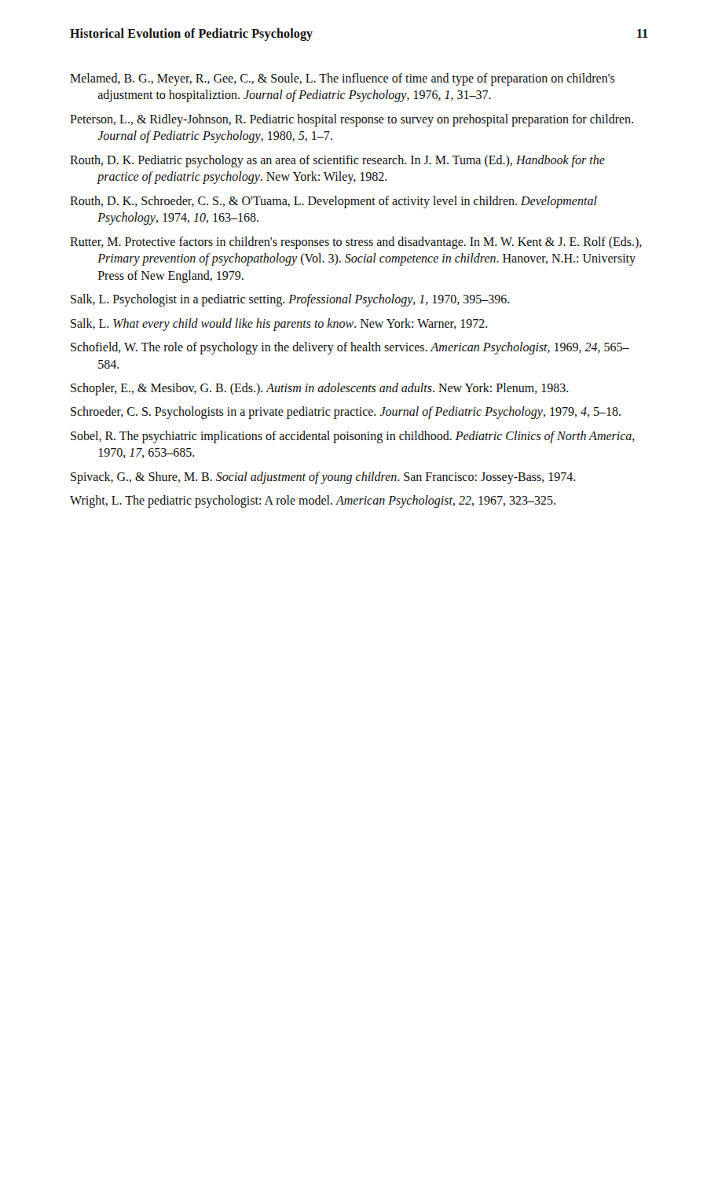Historical Evolution of Pediatric Psychology 11
Melamed, B. G., Meyer, R., Gee, C., & Soule, L. The influence of time and type of preparation on children's adjustment to hospitaliztion. Journal of Pediatric Psychology, 1976, 1, 31–37.
Peterson, L., & Ridley-Johnson, R. Pediatric hospital response to survey on prehospital preparation for children. Journal of Pediatric Psychology, 1980, 5, 1–7.
Routh, D. K. Pediatric psychology as an area of scientific research. In J. M. Tuma (Ed.), Handbook for the practice of pediatric psychology. New York: Wiley, 1982.
Routh, D. K., Schroeder, C. S., & O'Tuama, L. Development of activity level in children. Developmental Psychology, 1974, 10, 163–168.
Rutter, M. Protective factors in children's responses to stress and disadvantage. In M. W. Kent & J. E. Rolf (Eds.), Primary prevention of psychopathology (Vol. 3). Social competence in children. Hanover, N.H.: University Press of New England, 1979.
Salk, L. Psychologist in a pediatric setting. Professional Psychology, 1, 1970, 395–396.
Salk, L. What every child would like his parents to know. New York: Warner, 1972.
Schofield, W. The role of psychology in the delivery of health services. American Psychologist, 1969, 24, 565–584.
Schopler, E., & Mesibov, G. B. (Eds.). Autism in adolescents and adults. New York: Plenum, 1983.
Schroeder, C. S. Psychologists in a private pediatric practice. Journal of Pediatric Psychology, 1979, 4, 5–18.
Sobel, R. The psychiatric implications of accidental poisoning in childhood. Pediatric Clinics of North America, 1970, 17, 653–685.
Spivack, G., & Shure, M. B. Social adjustment of young children. San Francisco: Jossey-Bass, 1974.
Wright, L. The pediatric psychologist: A role model. American Psychologist, 22, 1967, 323–325.